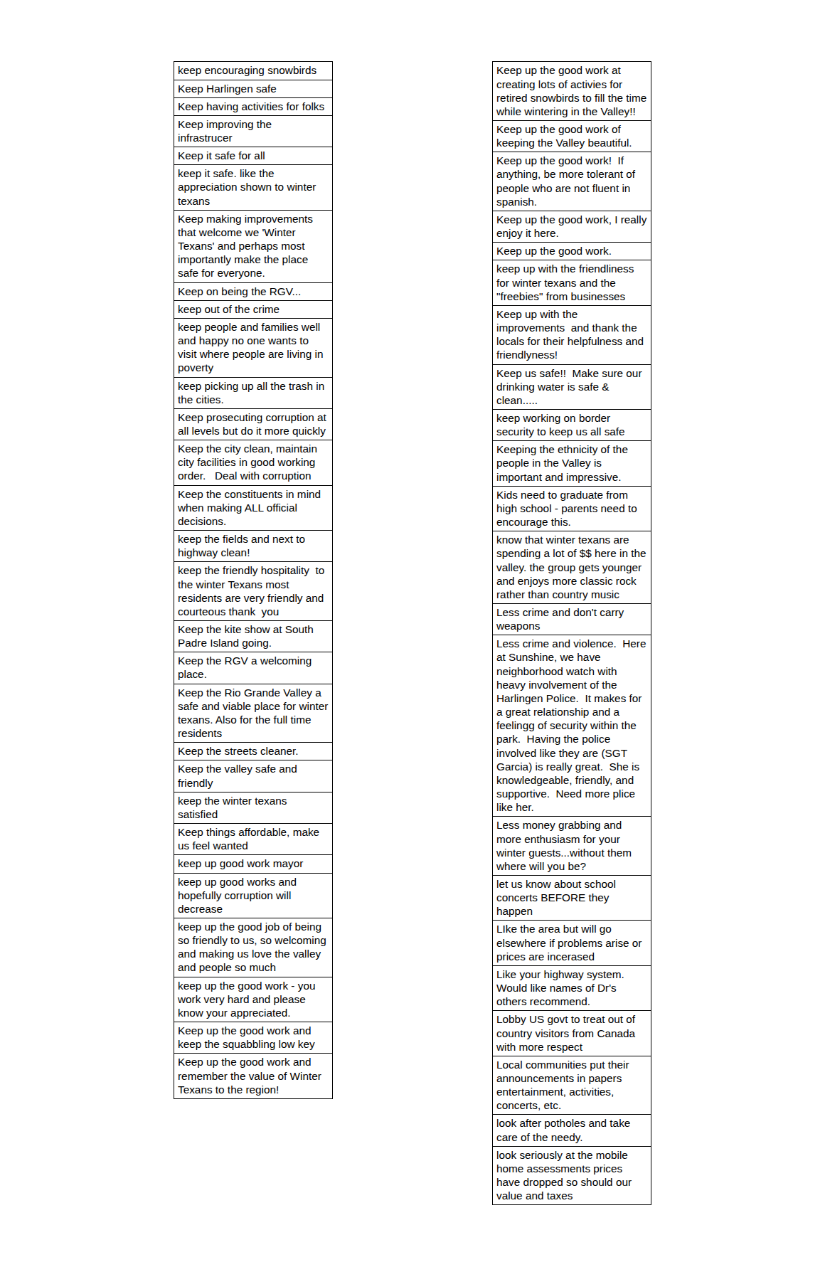| / keep encouraging snowbirds / / Keep Harlingen safe / / Keep having activities for folks / / Keep improving the infrastrucer / / Keep it safe for all / / keep it safe. like the appreciation shown to winter texans / / Keep making improvements that welcome we 'Winter Texans' and perhaps most importantly make the place safe for everyone. / / Keep on being the RGV... / / keep out of the crime / / keep people and families well and happy no one wants to visit where people are living in poverty / / keep picking up all the trash in the cities. / / Keep prosecuting corruption at all levels but do it more quickly / / Keep the city clean, maintain city facilities in good working order. Deal with corruption / / Keep the constituents in mind when making ALL official decisions. / / keep the fields and next to highway clean! / / keep the friendly hospitality to the winter Texans most residents are very friendly and courteous thank you / / Keep the kite show at South Padre Island going. / / Keep the RGV a welcoming place. / / Keep the Rio Grande Valley a safe and viable place for winter texans. Also for the full time residents / / Keep the streets cleaner. / / Keep the valley safe and friendly / / keep the winter texans satisfied / / Keep things affordable, make us feel wanted / / keep up good work mayor / / keep up good works and hopefully corruption will decrease / / keep up the good job of being so friendly to us, so welcoming and making us love the valley and people so much / / keep up the good work - you work very hard and please know your appreciated. / / Keep up the good work and keep the squabbling low key / / Keep up the good work and remember the value of Winter Texans to the region! / | | / Keep up the good work at creating lots of activies for retired snowbirds to fill the time while wintering in the Valley!! / / Keep up the good work of keeping the Valley beautiful. / / Keep up the good work! If anything, be more tolerant of people who are not fluent in spanish. / / Keep up the good work, I really enjoy it here. / / Keep up the good work. / / keep up with the friendliness for winter texans and the "freebies" from businesses / / Keep up with the improvements and thank the locals for their helpfulness and friendlyness! / / Keep us safe!! Make sure our drinking water is safe & clean..... / / keep working on border security to keep us all safe / / Keeping the ethnicity of the people in the Valley is important and impressive. / / Kids need to graduate from high school - parents need to encourage this. / / know that winter texans are spending a lot of $$ here in the valley. the group gets younger and enjoys more classic rock rather than country music / / Less crime and don't carry weapons / / Less crime and violence. Here at Sunshine, we have neighborhood watch with heavy involvement of the Harlingen Police. It makes for a great relationship and a feelingg of security within the park. Having the police involved like they are (SGT Garcia) is really great. She is knowledgeable, friendly, and supportive. Need more plice like her. / / Less money grabbing and more enthusiasm for your winter guests...without them where will you be? / / let us know about school concerts BEFORE they happen / / LIke the area but will go elsewhere if problems arise or prices are incerased / / Like your highway system. Would like names of Dr's others recommend. / / Lobby US govt to treat out of country visitors from Canada with more respect / / Local communities put their announcements in papers entertainment, activities, concerts, etc. / / look after potholes and take care of the needy. / / look seriously at the mobile home assessments prices have dropped so should our value and taxes / |